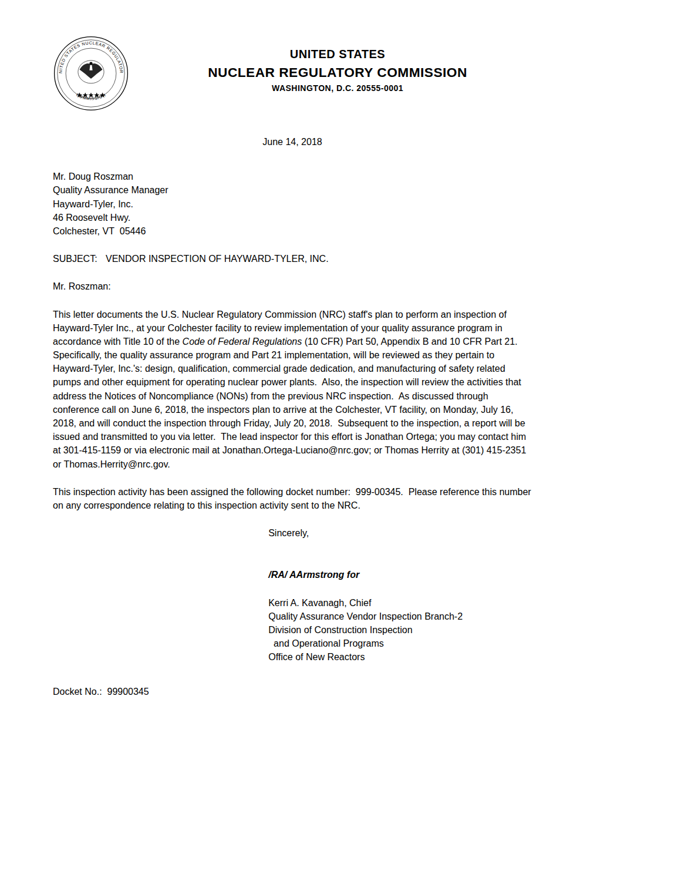UNITED STATES NUCLEAR REGULATORY COMMISSION
UNITED STATES
NUCLEAR REGULATORY COMMISSION
WASHINGTON, D.C. 20555-0001
June 14, 2018
Mr. Doug Roszman
Quality Assurance Manager
Hayward-Tyler, Inc.
46 Roosevelt Hwy.
Colchester, VT 05446
SUBJECT: VENDOR INSPECTION OF HAYWARD-TYLER, INC.
Mr. Roszman:
This letter documents the U.S. Nuclear Regulatory Commission (NRC) staff's plan to perform an inspection of Hayward-Tyler Inc., at your Colchester facility to review implementation of your quality assurance program in accordance with Title 10 of the Code of Federal Regulations (10 CFR) Part 50, Appendix B and 10 CFR Part 21. Specifically, the quality assurance program and Part 21 implementation, will be reviewed as they pertain to Hayward-Tyler, Inc.'s: design, qualification, commercial grade dedication, and manufacturing of safety related pumps and other equipment for operating nuclear power plants. Also, the inspection will review the activities that address the Notices of Noncompliance (NONs) from the previous NRC inspection. As discussed through conference call on June 6, 2018, the inspectors plan to arrive at the Colchester, VT facility, on Monday, July 16, 2018, and will conduct the inspection through Friday, July 20, 2018. Subsequent to the inspection, a report will be issued and transmitted to you via letter. The lead inspector for this effort is Jonathan Ortega; you may contact him at 301-415-1159 or via electronic mail at Jonathan.Ortega-Luciano@nrc.gov; or Thomas Herrity at (301) 415-2351 or Thomas.Herrity@nrc.gov.
This inspection activity has been assigned the following docket number: 999-00345. Please reference this number on any correspondence relating to this inspection activity sent to the NRC.
Sincerely,
/RA/ AArmstrong for
Kerri A. Kavanagh, Chief
Quality Assurance Vendor Inspection Branch-2
Division of Construction Inspection
and Operational Programs
Office of New Reactors
Docket No.: 99900345